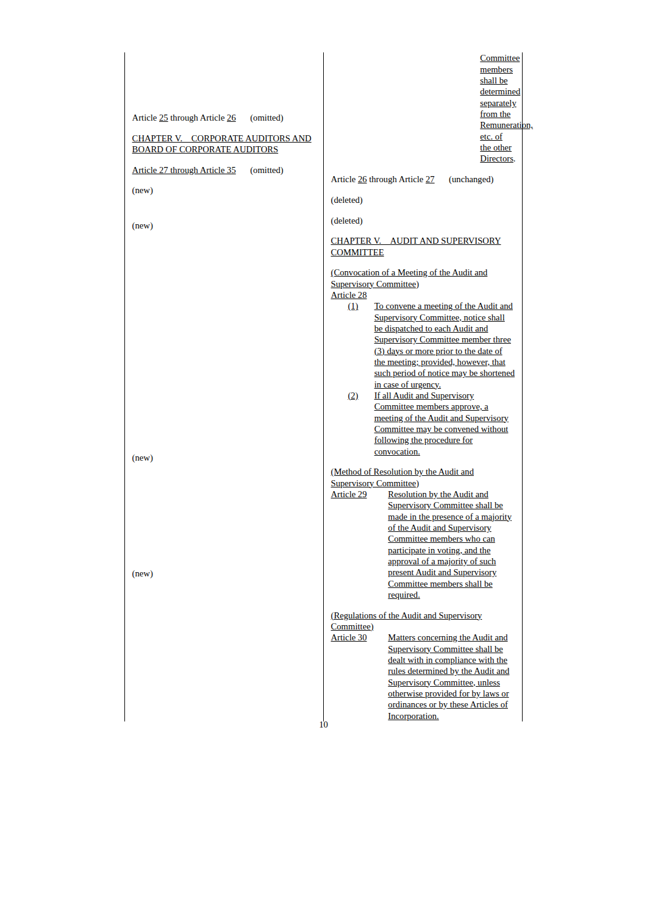| Article 25 through Article 26 (omitted) CHAPTER V. CORPORATE AUDITORS AND BOARD OF CORPORATE AUDITORS Article 27 through Article 35 (omitted) (new) (new) (new) (new) | Committee members shall be determined separately from the Remuneration, etc. of the other Directors . Article 26 through Article 27 (unchanged) (deleted) (deleted) CHAPTER V. AUDIT AND SUPERVISORY COMMITTEE (Convocation of a Meeting of the Audit and Supervisory Committee) Article 28 (1) To convene a meeting of the Audit and Supervisory Committee, notice shall be dispatched to each Audit and Supervisory Committee member three (3) days or more prior to the date of the meeting; provided, however, that such period of notice may be shortened in case of urgency. (2) If all Audit and Supervisory Committee members approve, a meeting of the Audit and Supervisory Committee may be convened without following the procedure for convocation. (Method of Resolution by the Audit and Supervisory Committee) Article 29 Resolution by the Audit and Supervisory Committee shall be made in the presence of a majority of the Audit and Supervisory Committee members who can participate in voting, and the approval of a majority of such present Audit and Supervisory Committee members shall be required. (Regulations of the Audit and Supervisory Committee) Article 30 Matters concerning the Audit and Supervisory Committee shall be dealt with in compliance with the rules determined by the Audit and Supervisory Committee, unless otherwise provided for by laws or ordinances or by these Articles of Incorporation. |
10